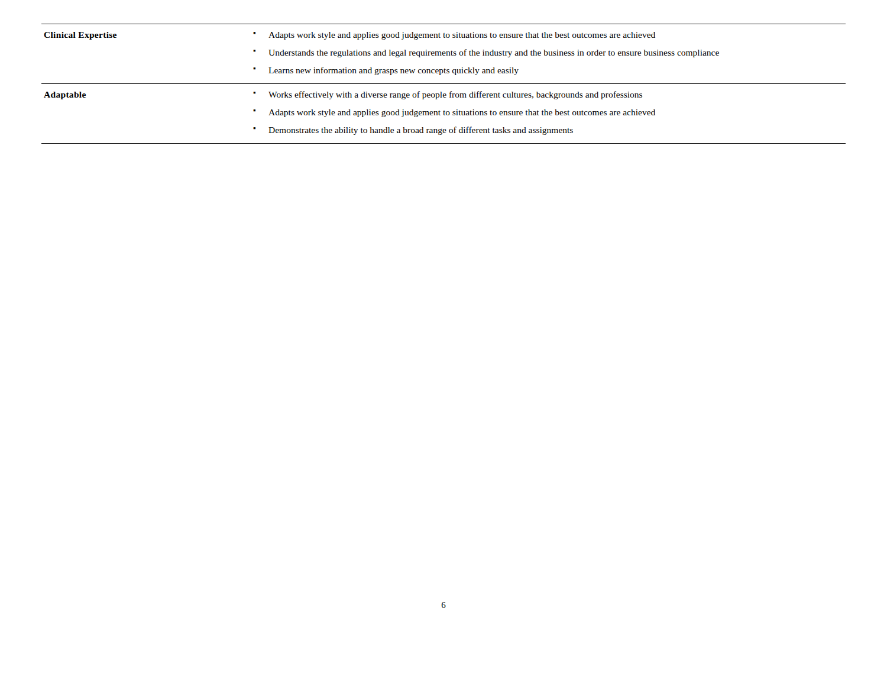| Clinical Expertise | | Adapts work style and applies good judgement to situations to ensure that the best outcomes are achieved Understands the regulations and legal requirements of the industry and the business in order to ensure business compliance Learns new information and grasps new concepts quickly and easily |
| Adaptable | | Works effectively with a diverse range of people from different cultures, backgrounds and professions Adapts work style and applies good judgement to situations to ensure that the best outcomes are achieved Demonstrates the ability to handle a broad range of different tasks and assignments |
6